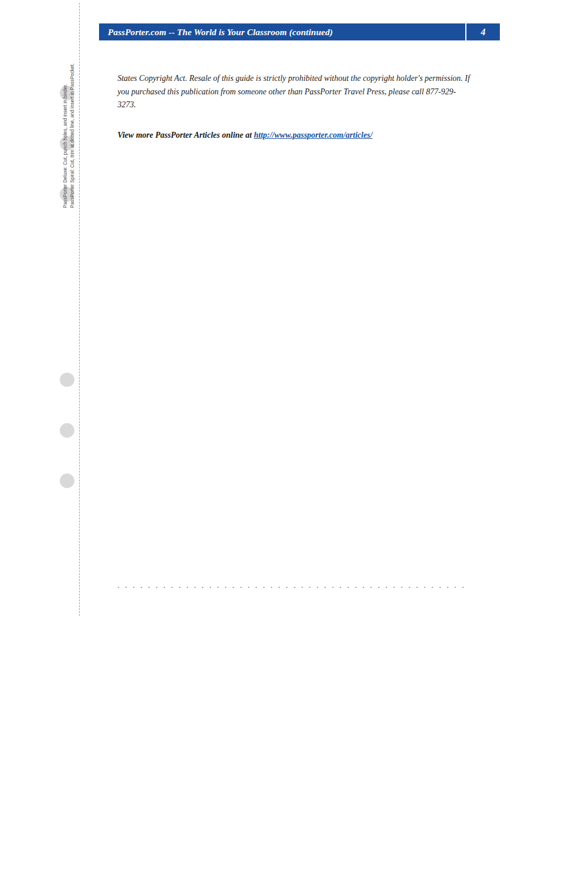PassPorter Deluxe: Cut, punch holes, and insert in binder. PassPorter Spiral: Cut, trim at dotted line, and insert in PassPocket.
PassPorter.com -- The World is Your Classroom (continued)
4
States Copyright Act. Resale of this guide is strictly prohibited without the copyright holder's permission. If you purchased this publication from someone other than PassPorter Travel Press, please call 877-929-3273.
View more PassPorter Articles online at http://www.passporter.com/articles/
. . . . . . . . . . . . . . . . . . . . . . . . . . . . . . . . . . . . . . . . . . . . . . . . . . . . . . . . . . . . . . . .